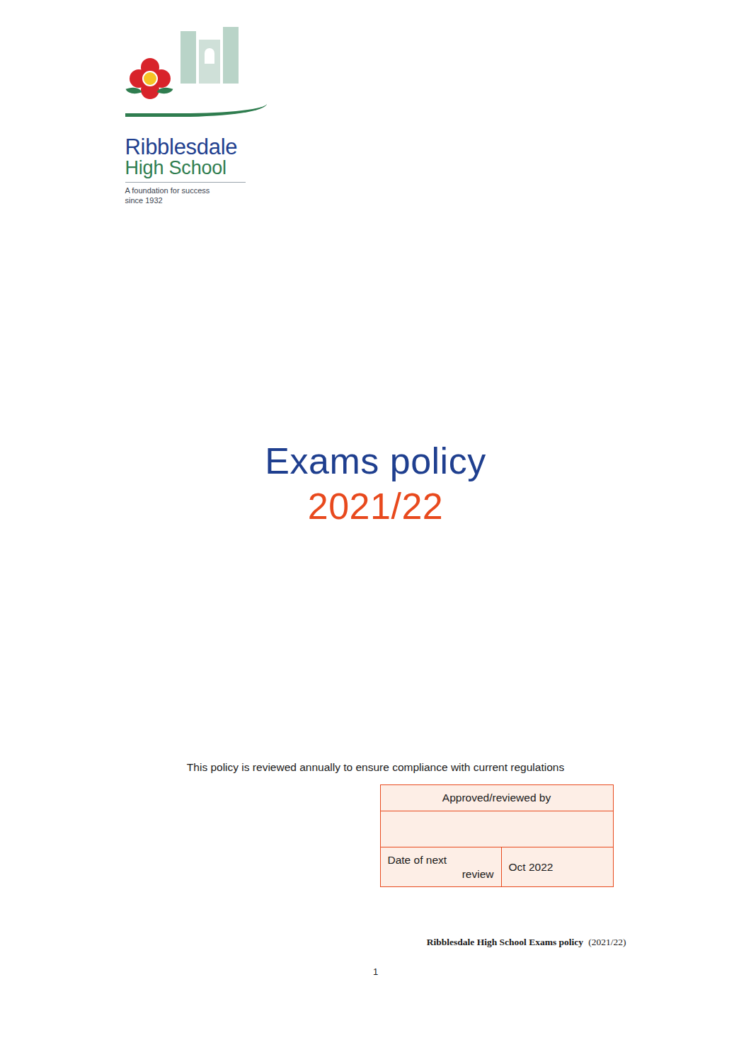Ribblesdale
High School
A foundation for success
since 1932
Exams policy
2021/22
This policy is reviewed annually to ensure compliance with current regulations
| Approved/reviewed by |
| Date of next review | Oct 2022 |
Ribblesdale High School Exams policy (2021/22)
1